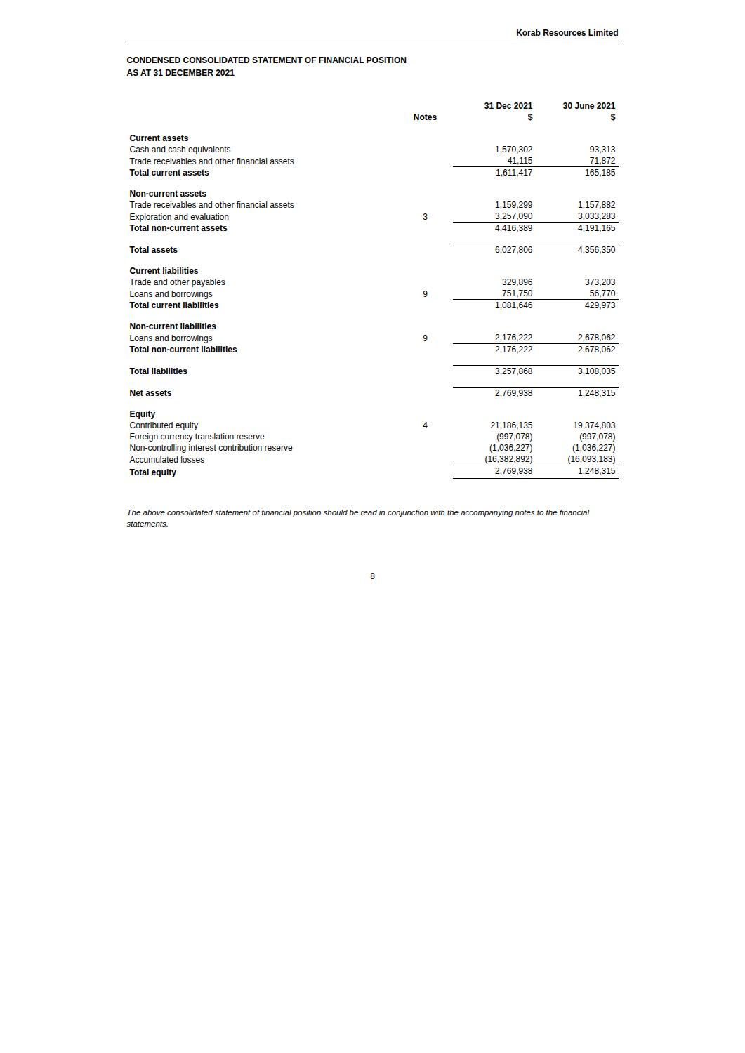Korab Resources Limited
Condensed Consolidated Statement of Financial Position
As at 31 December 2021
| | | 31 Dec 2021 | 30 June 2021 |
| --- | --- | --- | --- |
| | Notes | $ | $ |
| Current assets | | | |
| Cash and cash equivalents | | 1,570,302 | 93,313 |
| Trade receivables and other financial assets | | 41,115 | 71,872 |
| Total current assets | | 1,611,417 | 165,185 |
| Non-current assets | | | |
| Trade receivables and other financial assets | | 1,159,299 | 1,157,882 |
| Exploration and evaluation | 3 | 3,257,090 | 3,033,283 |
| Total non-current assets | | 4,416,389 | 4,191,165 |
| Total assets | | 6,027,806 | 4,356,350 |
| Current liabilities | | | |
| Trade and other payables | | 329,896 | 373,203 |
| Loans and borrowings | 9 | 751,750 | 56,770 |
| Total current liabilities | | 1,081,646 | 429,973 |
| Non-current liabilities | | | |
| Loans and borrowings | 9 | 2,176,222 | 2,678,062 |
| Total non-current liabilities | | 2,176,222 | 2,678,062 |
| Total liabilities | | 3,257,868 | 3,108,035 |
| Net assets | | 2,769,938 | 1,248,315 |
| Equity | | | |
| Contributed equity | 4 | 21,186,135 | 19,374,803 |
| Foreign currency translation reserve | | (997,078) | (997,078) |
| Non-controlling interest contribution reserve | | (1,036,227) | (1,036,227) |
| Accumulated losses | | (16,382,892) | (16,093,183) |
| Total equity | | 2,769,938 | 1,248,315 |
The above consolidated statement of financial position should be read in conjunction with the accompanying notes to the financial statements.
8